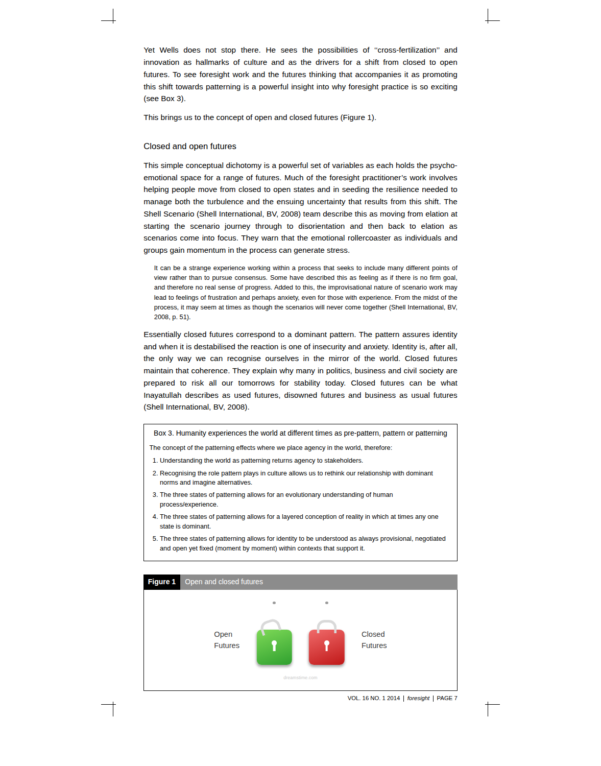Yet Wells does not stop there. He sees the possibilities of ‘‘cross-fertilization’’ and innovation as hallmarks of culture and as the drivers for a shift from closed to open futures. To see foresight work and the futures thinking that accompanies it as promoting this shift towards patterning is a powerful insight into why foresight practice is so exciting (see Box 3).
This brings us to the concept of open and closed futures (Figure 1).
Closed and open futures
This simple conceptual dichotomy is a powerful set of variables as each holds the psycho-emotional space for a range of futures. Much of the foresight practitioner’s work involves helping people move from closed to open states and in seeding the resilience needed to manage both the turbulence and the ensuing uncertainty that results from this shift. The Shell Scenario (Shell International, BV, 2008) team describe this as moving from elation at starting the scenario journey through to disorientation and then back to elation as scenarios come into focus. They warn that the emotional rollercoaster as individuals and groups gain momentum in the process can generate stress.
It can be a strange experience working within a process that seeks to include many different points of view rather than to pursue consensus. Some have described this as feeling as if there is no firm goal, and therefore no real sense of progress. Added to this, the improvisational nature of scenario work may lead to feelings of frustration and perhaps anxiety, even for those with experience. From the midst of the process, it may seem at times as though the scenarios will never come together (Shell International, BV, 2008, p. 51).
Essentially closed futures correspond to a dominant pattern. The pattern assures identity and when it is destabilised the reaction is one of insecurity and anxiety. Identity is, after all, the only way we can recognise ourselves in the mirror of the world. Closed futures maintain that coherence. They explain why many in politics, business and civil society are prepared to risk all our tomorrows for stability today. Closed futures can be what Inayatullah describes as used futures, disowned futures and business as usual futures (Shell International, BV, 2008).
Box 3. Humanity experiences the world at different times as pre-pattern, pattern or patterning
The concept of the patterning effects where we place agency in the world, therefore:
Understanding the world as patterning returns agency to stakeholders.
Recognising the role pattern plays in culture allows us to rethink our relationship with dominant norms and imagine alternatives.
The three states of patterning allows for an evolutionary understanding of human process/experience.
The three states of patterning allows for a layered conception of reality in which at times any one state is dominant.
The three states of patterning allows for identity to be understood as always provisional, negotiated and open yet fixed (moment by moment) within contexts that support it.
Figure 1
Open and closed futures
Open
Futures
Closed
Futures
dreamstime.com
VOL. 16 NO. 1 2014 foresight PAGE 7